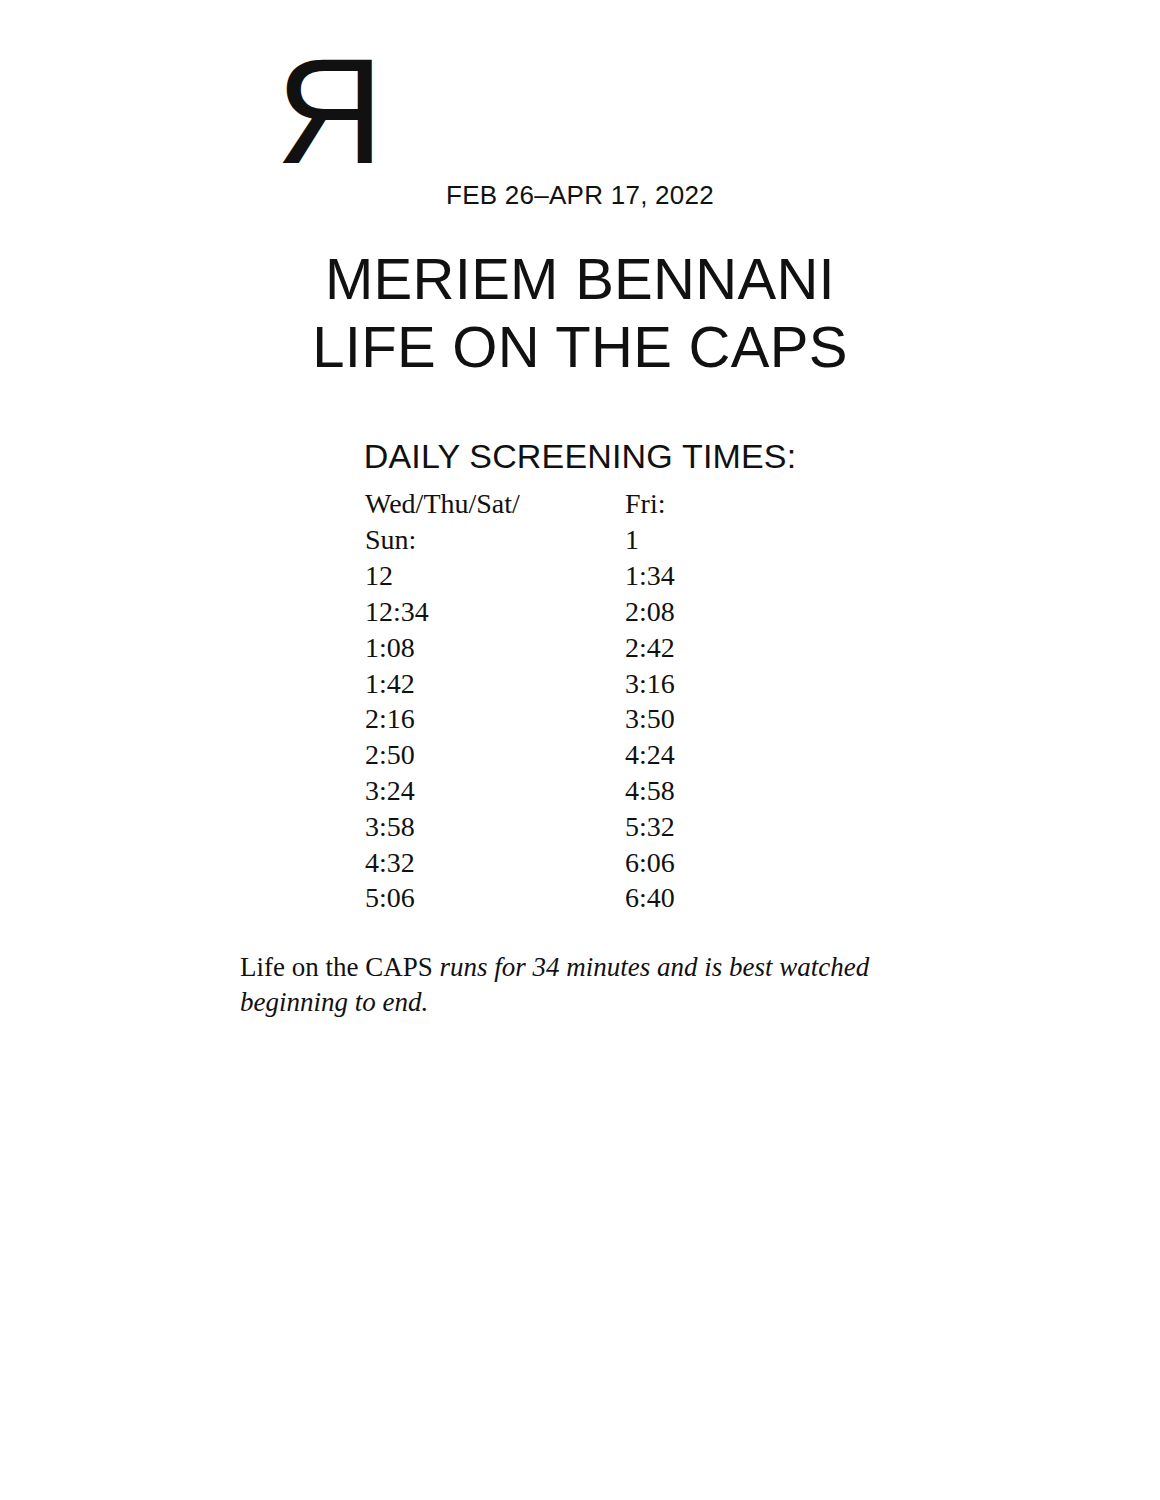R
FEB 26–APR 17, 2022
MERIEM BENNANI LIFE ON THE CAPS
DAILY SCREENING TIMES:
Wed/Thu/Sat/Sun:
12
12:34
1:08
1:42
2:16
2:50
3:24
3:58
4:32
5:06
Fri:
1
1:34
2:08
2:42
3:16
3:50
4:24
4:58
5:32
6:06
6:40
Life on the CAPS runs for 34 minutes and is best watched beginning to end.